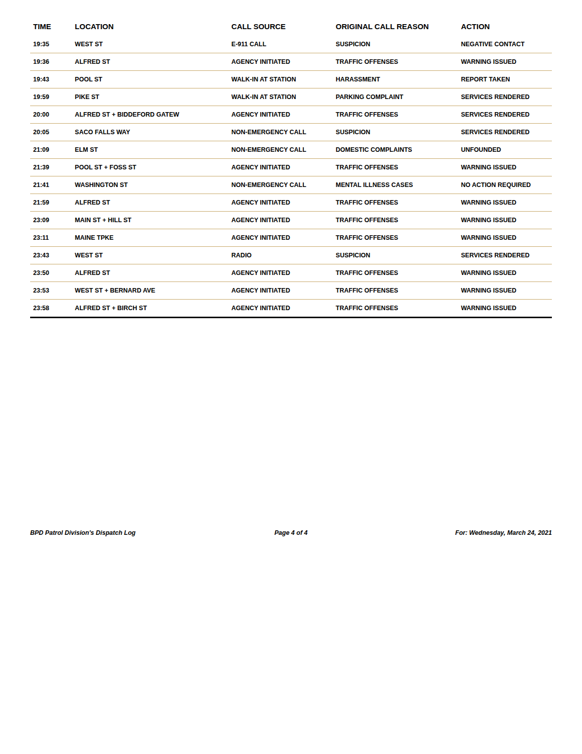| TIME | LOCATION | CALL SOURCE | ORIGINAL CALL REASON | ACTION |
| --- | --- | --- | --- | --- |
| 19:35 | WEST ST | E-911 CALL | SUSPICION | NEGATIVE CONTACT |
| 19:36 | ALFRED ST | AGENCY INITIATED | TRAFFIC OFFENSES | WARNING ISSUED |
| 19:43 | POOL ST | WALK-IN AT STATION | HARASSMENT | REPORT TAKEN |
| 19:59 | PIKE ST | WALK-IN AT STATION | PARKING COMPLAINT | SERVICES RENDERED |
| 20:00 | ALFRED ST + BIDDEFORD GATEW | AGENCY INITIATED | TRAFFIC OFFENSES | SERVICES RENDERED |
| 20:05 | SACO FALLS WAY | NON-EMERGENCY CALL | SUSPICION | SERVICES RENDERED |
| 21:09 | ELM ST | NON-EMERGENCY CALL | DOMESTIC COMPLAINTS | UNFOUNDED |
| 21:39 | POOL ST + FOSS ST | AGENCY INITIATED | TRAFFIC OFFENSES | WARNING ISSUED |
| 21:41 | WASHINGTON ST | NON-EMERGENCY CALL | MENTAL ILLNESS CASES | NO ACTION REQUIRED |
| 21:59 | ALFRED ST | AGENCY INITIATED | TRAFFIC OFFENSES | WARNING ISSUED |
| 23:09 | MAIN ST + HILL ST | AGENCY INITIATED | TRAFFIC OFFENSES | WARNING ISSUED |
| 23:11 | MAINE TPKE | AGENCY INITIATED | TRAFFIC OFFENSES | WARNING ISSUED |
| 23:43 | WEST ST | RADIO | SUSPICION | SERVICES RENDERED |
| 23:50 | ALFRED ST | AGENCY INITIATED | TRAFFIC OFFENSES | WARNING ISSUED |
| 23:53 | WEST ST + BERNARD AVE | AGENCY INITIATED | TRAFFIC OFFENSES | WARNING ISSUED |
| 23:58 | ALFRED ST + BIRCH ST | AGENCY INITIATED | TRAFFIC OFFENSES | WARNING ISSUED |
BPD Patrol Division's Dispatch Log
Page 4 of 4
For: Wednesday, March 24, 2021